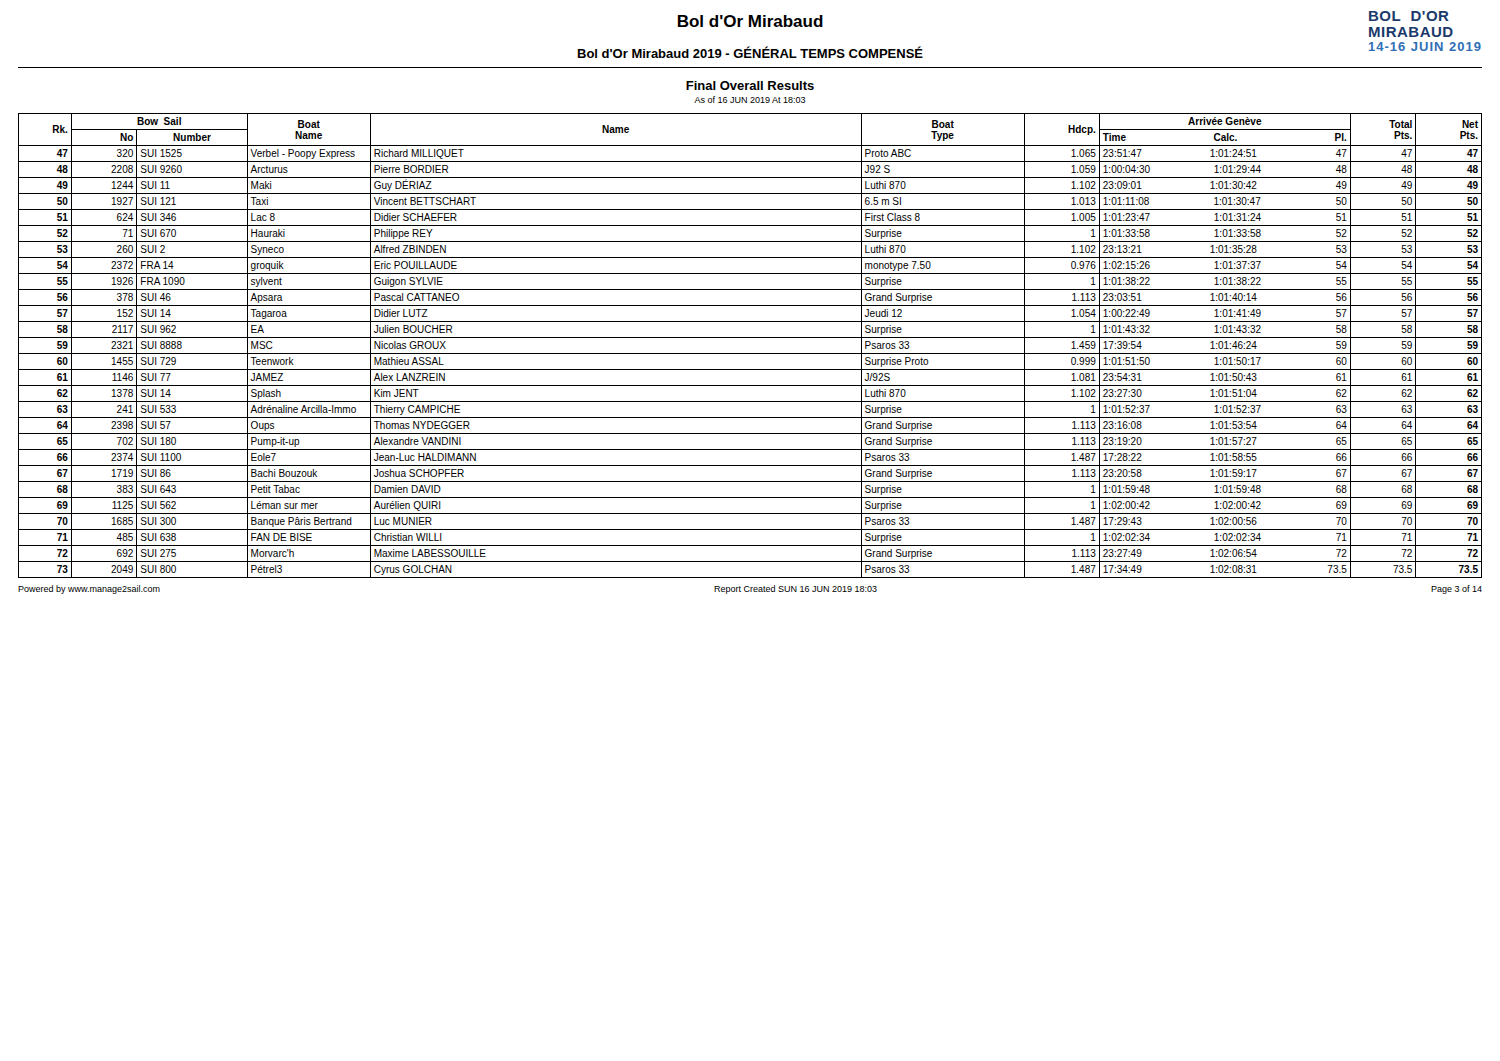BOL D'OR
MIRABAUD
14-16 JUIN 2019
Bol d'Or Mirabaud
Bol d'Or Mirabaud 2019 - GÉNÉRAL TEMPS COMPENSÉ
Final Overall Results
As of 16 JUN 2019 At 18:03
| Rk. | Bow Sail | Boat Name | Name | Boat Type | Hdcp. | Arrivée Genève | Total Pts. | Net Pts. |
| --- | --- | --- | --- | --- | --- | --- | --- | --- |
| No | Number | Time Calc. Pl. |
| 47 | 320 | SUI 1525 | Verbel - Poopy Express | Richard MILLIQUET | Proto ABC | 1.065 | 23:51:47 1:01:24:51 47 | 47 | 47 |
| 48 | 2208 | SUI 9260 | Arcturus | Pierre BORDIER | J92 S | 1.059 | 1:00:04:30 1:01:29:44 48 | 48 | 48 |
| 49 | 1244 | SUI 11 | Maki | Guy DÉRIAZ | Luthi 870 | 1.102 | 23:09:01 1:01:30:42 49 | 49 | 49 |
| 50 | 1927 | SUI 121 | Taxi | Vincent BETTSCHART | 6.5 m SI | 1.013 | 1:01:11:08 1:01:30:47 50 | 50 | 50 |
| 51 | 624 | SUI 346 | Lac 8 | Didier SCHAEFER | First Class 8 | 1.005 | 1:01:23:47 1:01:31:24 51 | 51 | 51 |
| 52 | 71 | SUI 670 | Hauraki | Philippe REY | Surprise | 1 | 1:01:33:58 1:01:33:58 52 | 52 | 52 |
| 53 | 260 | SUI 2 | Syneco | Alfred ZBINDEN | Luthi 870 | 1.102 | 23:13:21 1:01:35:28 53 | 53 | 53 |
| 54 | 2372 | FRA 14 | groquik | Eric POUILLAUDE | monotype 7.50 | 0.976 | 1:02:15:26 1:01:37:37 54 | 54 | 54 |
| 55 | 1926 | FRA 1090 | sylvent | Guigon SYLVIE | Surprise | 1 | 1:01:38:22 1:01:38:22 55 | 55 | 55 |
| 56 | 378 | SUI 46 | Apsara | Pascal CATTANEO | Grand Surprise | 1.113 | 23:03:51 1:01:40:14 56 | 56 | 56 |
| 57 | 152 | SUI 14 | Tagaroa | Didier LUTZ | Jeudi 12 | 1.054 | 1:00:22:49 1:01:41:49 57 | 57 | 57 |
| 58 | 2117 | SUI 962 | EA | Julien BOUCHER | Surprise | 1 | 1:01:43:32 1:01:43:32 58 | 58 | 58 |
| 59 | 2321 | SUI 8888 | MSC | Nicolas GROUX | Psaros 33 | 1.459 | 17:39:54 1:01:46:24 59 | 59 | 59 |
| 60 | 1455 | SUI 729 | Teenwork | Mathieu ASSAL | Surprise Proto | 0.999 | 1:01:51:50 1:01:50:17 60 | 60 | 60 |
| 61 | 1146 | SUI 77 | JAMEZ | Alex LANZREIN | J/92S | 1.081 | 23:54:31 1:01:50:43 61 | 61 | 61 |
| 62 | 1378 | SUI 14 | Splash | Kim JENT | Luthi 870 | 1.102 | 23:27:30 1:01:51:04 62 | 62 | 62 |
| 63 | 241 | SUI 533 | Adrénaline Arcilla-Immo | Thierry CAMPICHE | Surprise | 1 | 1:01:52:37 1:01:52:37 63 | 63 | 63 |
| 64 | 2398 | SUI 57 | Oups | Thomas NYDEGGER | Grand Surprise | 1.113 | 23:16:08 1:01:53:54 64 | 64 | 64 |
| 65 | 702 | SUI 180 | Pump-it-up | Alexandre VANDINI | Grand Surprise | 1.113 | 23:19:20 1:01:57:27 65 | 65 | 65 |
| 66 | 2374 | SUI 1100 | Eole7 | Jean-Luc HALDIMANN | Psaros 33 | 1.487 | 17:28:22 1:01:58:55 66 | 66 | 66 |
| 67 | 1719 | SUI 86 | Bachi Bouzouk | Joshua SCHOPFER | Grand Surprise | 1.113 | 23:20:58 1:01:59:17 67 | 67 | 67 |
| 68 | 383 | SUI 643 | Petit Tabac | Damien DAVID | Surprise | 1 | 1:01:59:48 1:01:59:48 68 | 68 | 68 |
| 69 | 1125 | SUI 562 | Léman sur mer | Aurélien QUIRI | Surprise | 1 | 1:02:00:42 1:02:00:42 69 | 69 | 69 |
| 70 | 1685 | SUI 300 | Banque Pâris Bertrand | Luc MUNIER | Psaros 33 | 1.487 | 17:29:43 1:02:00:56 70 | 70 | 70 |
| 71 | 485 | SUI 638 | FAN DE BISE | Christian WILLI | Surprise | 1 | 1:02:02:34 1:02:02:34 71 | 71 | 71 |
| 72 | 692 | SUI 275 | Morvarc'h | Maxime LABESSOUILLE | Grand Surprise | 1.113 | 23:27:49 1:02:06:54 72 | 72 | 72 |
| 73 | 2049 | SUI 800 | Pétrel3 | Cyrus GOLCHAN | Psaros 33 | 1.487 | 17:34:49 1:02:08:31 73.5 | 73.5 | 73.5 |
Powered by www.manage2sail.com
Report Created SUN 16 JUN 2019 18:03
Page 3 of 14